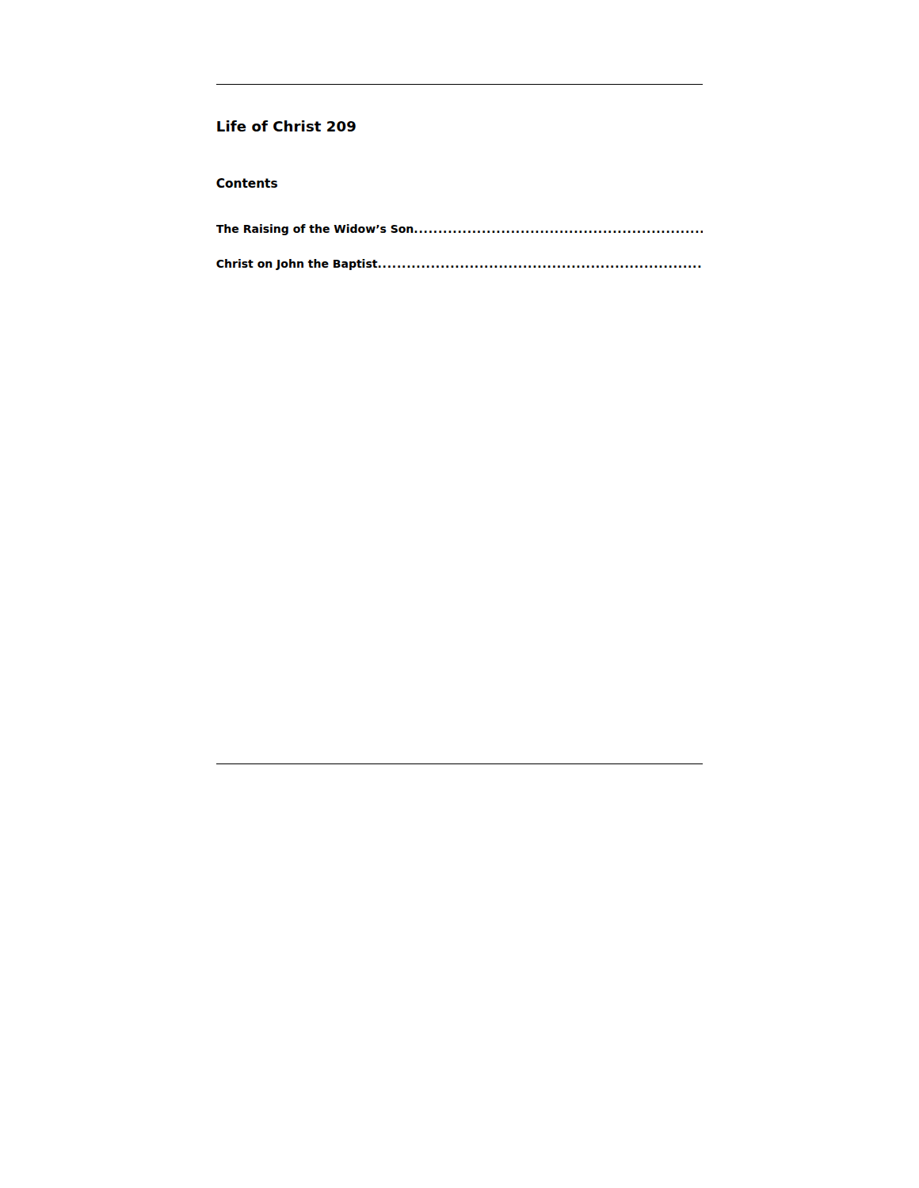Life of Christ 209
Contents
The Raising of the Widow’s Son............................................................................................. 1
Christ on John the Baptist..................................................................................................... 3